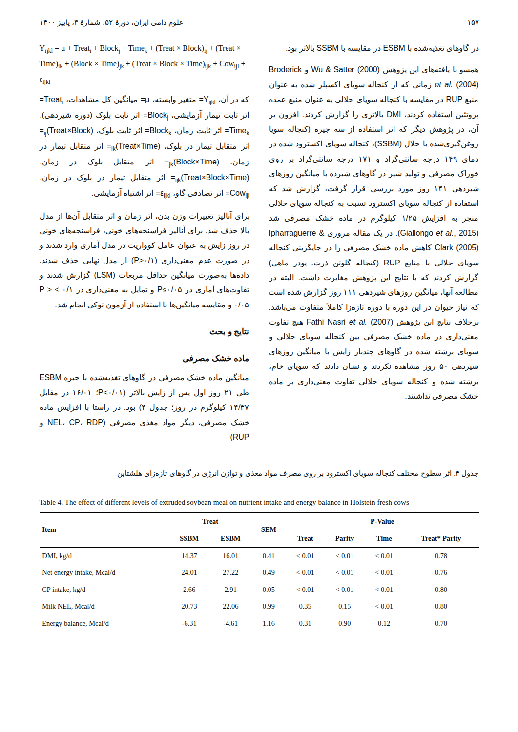۱۵۷ علوم دامی ایران، دورهٔ ۵۲، شمارهٔ ۳، پاییز ۱۴۰۰
در گاوهای تغذیه‌شده با ESBM در مقایسه با SSBM بالاتر بود.
همسو با یافته‌های این پژوهش Wu & Satter (2000) و Broderick et al. (2004) زمانی که از کنجاله سویای اکسپلر شده به عنوان منبع RUP در مقایسه با کنجاله سویای حلالی به عنوان منبع عمده پروتئین استفاده کردند، DMI بالاتری را گزارش کردند. افزون بر آن، در پژوهش دیگر که اثر استفاده از سه جیره (کنجاله سویا روغن‌گیری‌شده با حلال (SSBM)، کنجاله سویای اکسترود شده در دمای ۱۴۹ درجه سانتی‌گراد و ۱۷۱ درجه سانتی‌گراد بر روی خوراک مصرفی و تولید شیر در گاوهای شیرده با میانگین روزهای شیردهی ۱۴۱ روز مورد بررسی قرار گرفت، گزارش شد که استفاده از کنجاله سویای اکسترود نسبت به کنجاله سویای حلالی منجر به افزایش ۱/۲۵ کیلوگرم در ماده خشک مصرفی شد (Giallongo et al., 2015). در یک مقاله مروری Ipharraguerre & Clark (2005) کاهش ماده خشک مصرفی را در جایگزینی کنجاله سویای حلالی با منابع RUP (کنجاله گلوتن ذرت، پودر ماهی) گزارش کردند که با نتایج این پژوهش مغایرت داشت. البته در مطالعه آنها، میانگین روزهای شیردهی ۱۱۱ روز گزارش شده است که نیاز حیوان در این دوره با دوره تازه‌زا کاملاً متفاوت می‌باشد. برخلاف نتایج این پژوهش Fathi Nasri et al. (2007) هیچ تفاوت معنی‌داری در ماده خشک مصرفی بین کنجاله سویای حلالی و سویای برشته شده در گاوهای چندبار زایش با میانگین روزهای شیردهی ۵۰ روز مشاهده نکردند و نشان دادند که سویای خام، برشته شده و کنجاله سویای حلالی تفاوت معنی‌داری بر ماده خشک مصرفی نداشتند.
Yijkl = μ + Treati + Blockj + Timek + (Treat × Block)ij + (Treat × Time)ik + (Block × Time)jk + (Treat × Block × Time)ijk + Cowijl + εijkl
که در آن، Yijkl= متغیر وابسته، μ= میانگین کل مشاهدات، Treati= اثر ثابت تیمار آزمایشی، Blockj= اثر ثابت بلوک (دوره شیردهی)، Timek= اثر ثابت زمان، Blockk= اثر ثابت بلوک، (Treat×Block)ij= اثر متقابل تیمار در بلوک، (Treat×Time)ik= اثر متقابل تیمار در زمان، (Block×Time)jk= اثر متقابل بلوک در زمان، (Treat×Block×Time)ijk= اثر متقابل تیمار در بلوک در زمان، Cowijl= اثر تصادفی گاو، εijkl= اثر اشتباه آزمایشی.
برای آنالیز تغییرات وزن بدن، اثر زمان و اثر متقابل آن‌ها از مدل بالا حذف شد. برای آنالیز فراسنجه‌های خونی، فراسنجه‌های خونی در روز زایش به عنوان عامل کوواریت در مدل آماری وارد شدند و در صورت عدم معنی‌داری (P>۰/۱) از مدل نهایی حذف شدند. داده‌ها به‌صورت میانگین حداقل مربعات (LSM) گزارش شدند و تفاوت‌های آماری در P≤۰/۰۵ و تمایل به معنی‌داری در ۰/۱ > P > ۰/۰۵ و مقایسه میانگین‌ها با استفاده از آزمون توکی انجام شد.
نتایج و بحث
ماده خشک مصرفی
میانگین ماده خشک مصرفی در گاوهای تغذیه‌شده با جیره ESBM طی ۲۱ روز اول پس از زایش بالاتر (P<۰/۰۱؛ ۱۶/۰۱ در مقابل ۱۴/۳۷ کیلوگرم در روز؛ جدول ۴) بود. در راستا با افزایش ماده خشک مصرفی، دیگر مواد مغذی مصرفی (NEL، CP، RDP و RUP)
جدول ۴. اثر سطوح مختلف کنجاله سویای اکسترود بر روی مصرف مواد مغذی و توازن انرژی در گاوهای تازه‌زای هلشتاین
Table 4. The effect of different levels of extruded soybean meal on nutrient intake and energy balance in Holstein fresh cows
| Item | Treat | SEM | P-Value |
| --- | --- | --- | --- |
| SSBM | ESBM | Treat | Parity | Time | Treat* Parity |
| DMI, kg/d | 14.37 | 16.01 | 0.41 | < 0.01 | < 0.01 | < 0.01 | 0.78 |
| Net energy intake, Mcal/d | 24.01 | 27.22 | 0.49 | < 0.01 | < 0.01 | < 0.01 | 0.76 |
| CP intake, kg/d | 2.66 | 2.91 | 0.05 | < 0.01 | < 0.01 | < 0.01 | 0.80 |
| Milk NEL, Mcal/d | 20.73 | 22.06 | 0.99 | 0.35 | 0.15 | < 0.01 | 0.80 |
| Energy balance, Mcal/d | -6.31 | -4.61 | 1.16 | 0.31 | 0.90 | 0.12 | 0.70 |